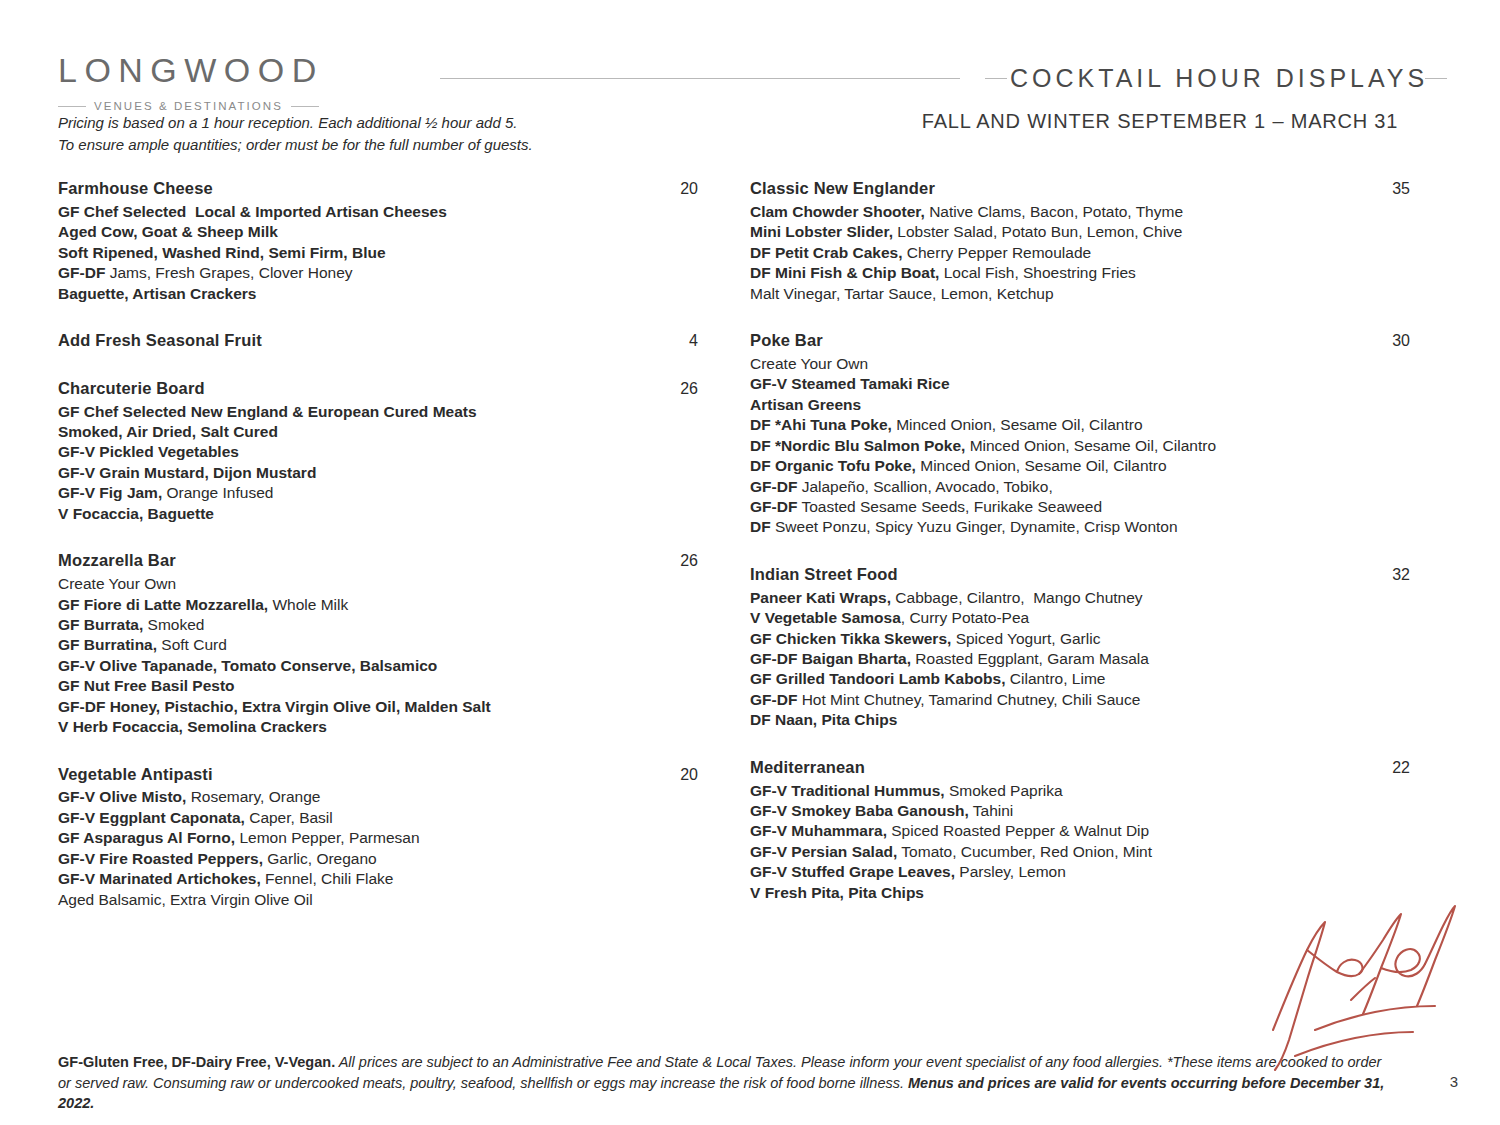LONGWOOD
VENUES & DESTINATIONS
COCKTAIL HOUR DISPLAYS
FALL AND WINTER SEPTEMBER 1 – MARCH 31
Pricing is based on a 1 hour reception. Each additional ½ hour add 5.
To ensure ample quantities; order must be for the full number of guests.
20
Farmhouse Cheese
GF Chef Selected Local & Imported Artisan Cheeses
Aged Cow, Goat & Sheep Milk
Soft Ripened, Washed Rind, Semi Firm, Blue
GF-DF Jams, Fresh Grapes, Clover Honey
Baguette, Artisan Crackers
4
Add Fresh Seasonal Fruit
26
Charcuterie Board
GF Chef Selected New England & European Cured Meats
Smoked, Air Dried, Salt Cured
GF-V Pickled Vegetables
GF-V Grain Mustard, Dijon Mustard
GF-V Fig Jam, Orange Infused
V Focaccia, Baguette
26
Mozzarella Bar
Create Your Own
GF Fiore di Latte Mozzarella, Whole Milk
GF Burrata, Smoked
GF Burratina, Soft Curd
GF-V Olive Tapanade, Tomato Conserve, Balsamico
GF Nut Free Basil Pesto
GF-DF Honey, Pistachio, Extra Virgin Olive Oil, Malden Salt
V Herb Focaccia, Semolina Crackers
20
Vegetable Antipasti
GF-V Olive Misto, Rosemary, Orange
GF-V Eggplant Caponata, Caper, Basil
GF Asparagus Al Forno, Lemon Pepper, Parmesan
GF-V Fire Roasted Peppers, Garlic, Oregano
GF-V Marinated Artichokes, Fennel, Chili Flake
Aged Balsamic, Extra Virgin Olive Oil
35
Classic New Englander
Clam Chowder Shooter, Native Clams, Bacon, Potato, Thyme
Mini Lobster Slider, Lobster Salad, Potato Bun, Lemon, Chive
DF Petit Crab Cakes, Cherry Pepper Remoulade
DF Mini Fish & Chip Boat, Local Fish, Shoestring Fries
Malt Vinegar, Tartar Sauce, Lemon, Ketchup
30
Poke Bar
Create Your Own
GF-V Steamed Tamaki Rice
Artisan Greens
DF *Ahi Tuna Poke, Minced Onion, Sesame Oil, Cilantro
DF *Nordic Blu Salmon Poke, Minced Onion, Sesame Oil, Cilantro
DF Organic Tofu Poke, Minced Onion, Sesame Oil, Cilantro
GF-DF Jalapeño, Scallion, Avocado, Tobiko,
GF-DF Toasted Sesame Seeds, Furikake Seaweed
DF Sweet Ponzu, Spicy Yuzu Ginger, Dynamite, Crisp Wonton
32
Indian Street Food
Paneer Kati Wraps, Cabbage, Cilantro, Mango Chutney
V Vegetable Samosa, Curry Potato-Pea
GF Chicken Tikka Skewers, Spiced Yogurt, Garlic
GF-DF Baigan Bharta, Roasted Eggplant, Garam Masala
GF Grilled Tandoori Lamb Kabobs, Cilantro, Lime
GF-DF Hot Mint Chutney, Tamarind Chutney, Chili Sauce
DF Naan, Pita Chips
22
Mediterranean
GF-V Traditional Hummus, Smoked Paprika
GF-V Smokey Baba Ganoush, Tahini
GF-V Muhammara, Spiced Roasted Pepper & Walnut Dip
GF-V Persian Salad, Tomato, Cucumber, Red Onion, Mint
GF-V Stuffed Grape Leaves, Parsley, Lemon
V Fresh Pita, Pita Chips
GF-Gluten Free, DF-Dairy Free, V-Vegan. All prices are subject to an Administrative Fee and State & Local Taxes. Please inform your event specialist of any food allergies. *These items are cooked to order or served raw. Consuming raw or undercooked meats, poultry, seafood, shellfish or eggs may increase the risk of food borne illness. Menus and prices are valid for events occurring before December 31, 2022.
3